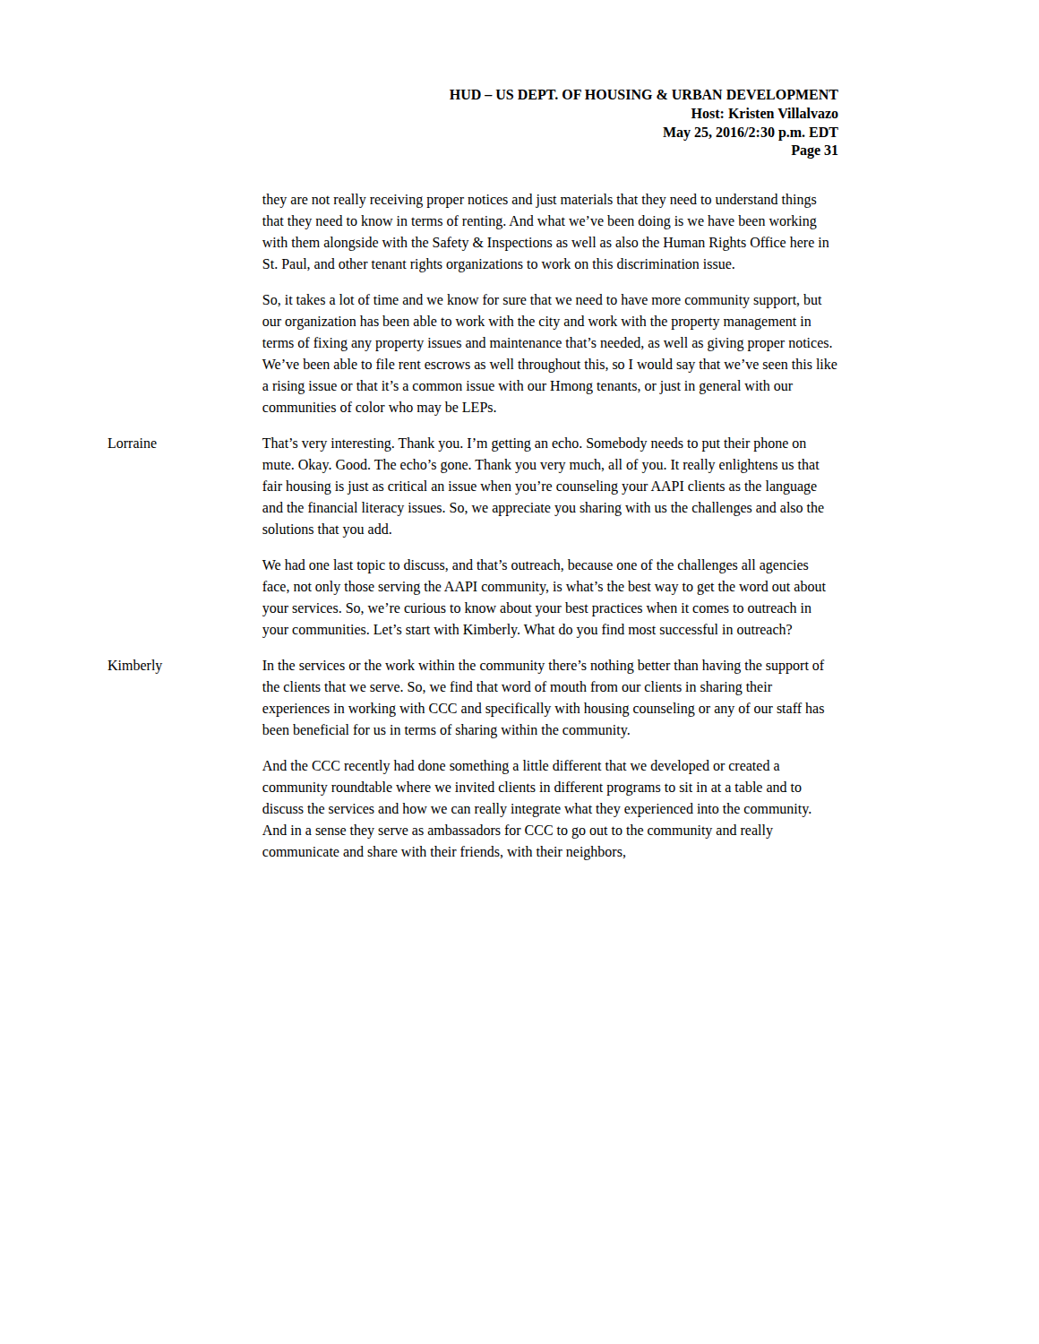HUD – US DEPT. OF HOUSING & URBAN DEVELOPMENT
Host: Kristen Villalvazo
May 25, 2016/2:30 p.m. EDT
Page 31
they are not really receiving proper notices and just materials that they need to understand things that they need to know in terms of renting. And what we’ve been doing is we have been working with them alongside with the Safety & Inspections as well as also the Human Rights Office here in St. Paul, and other tenant rights organizations to work on this discrimination issue.
So, it takes a lot of time and we know for sure that we need to have more community support, but our organization has been able to work with the city and work with the property management in terms of fixing any property issues and maintenance that’s needed, as well as giving proper notices. We’ve been able to file rent escrows as well throughout this, so I would say that we’ve seen this like a rising issue or that it’s a common issue with our Hmong tenants, or just in general with our communities of color who may be LEPs.
Lorraine
That’s very interesting. Thank you. I’m getting an echo. Somebody needs to put their phone on mute. Okay. Good. The echo’s gone. Thank you very much, all of you. It really enlightens us that fair housing is just as critical an issue when you’re counseling your AAPI clients as the language and the financial literacy issues. So, we appreciate you sharing with us the challenges and also the solutions that you add.
We had one last topic to discuss, and that’s outreach, because one of the challenges all agencies face, not only those serving the AAPI community, is what’s the best way to get the word out about your services. So, we’re curious to know about your best practices when it comes to outreach in your communities. Let’s start with Kimberly. What do you find most successful in outreach?
Kimberly
In the services or the work within the community there’s nothing better than having the support of the clients that we serve. So, we find that word of mouth from our clients in sharing their experiences in working with CCC and specifically with housing counseling or any of our staff has been beneficial for us in terms of sharing within the community.
And the CCC recently had done something a little different that we developed or created a community roundtable where we invited clients in different programs to sit in at a table and to discuss the services and how we can really integrate what they experienced into the community. And in a sense they serve as ambassadors for CCC to go out to the community and really communicate and share with their friends, with their neighbors,